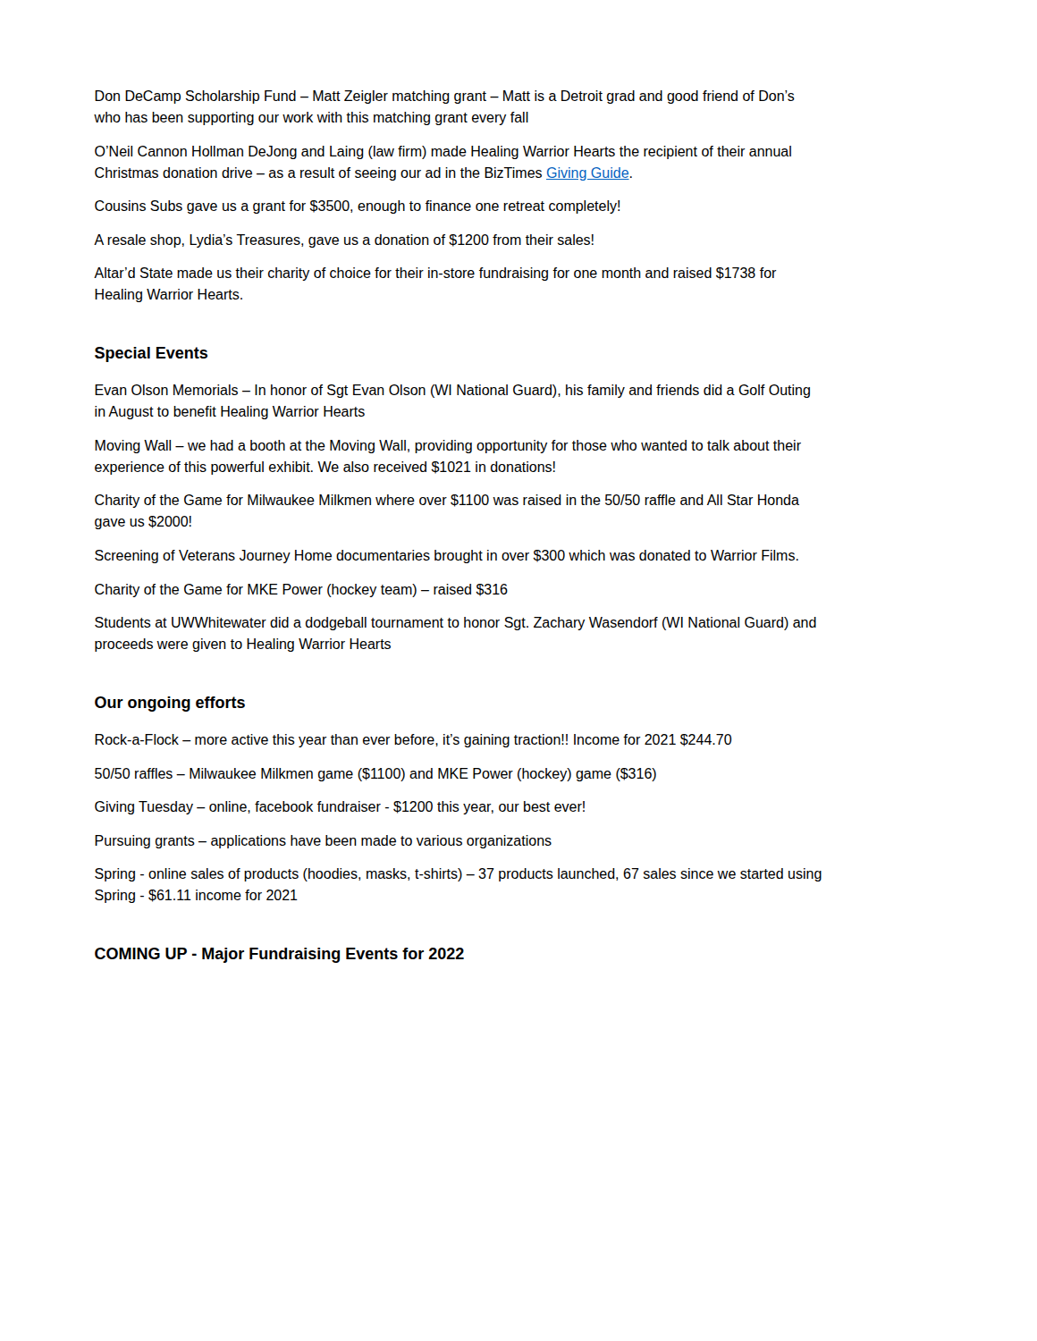Don DeCamp Scholarship Fund – Matt Zeigler matching grant – Matt is a Detroit grad and good friend of Don’s who has been supporting our work with this matching grant every fall
O’Neil Cannon Hollman DeJong and Laing (law firm) made Healing Warrior Hearts the recipient of their annual Christmas donation drive – as a result of seeing our ad in the BizTimes Giving Guide.
Cousins Subs gave us a grant for $3500, enough to finance one retreat completely!
A resale shop, Lydia’s Treasures, gave us a donation of $1200 from their sales!
Altar’d State made us their charity of choice for their in-store fundraising for one month and raised $1738 for Healing Warrior Hearts.
Special Events
Evan Olson Memorials – In honor of Sgt Evan Olson (WI National Guard), his family and friends did a Golf Outing in August to benefit Healing Warrior Hearts
Moving Wall – we had a booth at the Moving Wall, providing opportunity for those who wanted to talk about their experience of this powerful exhibit. We also received $1021 in donations!
Charity of the Game for Milwaukee Milkmen where over $1100 was raised in the 50/50 raffle and All Star Honda gave us $2000!
Screening of Veterans Journey Home documentaries brought in over $300 which was donated to Warrior Films.
Charity of the Game for MKE Power (hockey team) – raised $316
Students at UWWhitewater did a dodgeball tournament to honor Sgt. Zachary Wasendorf (WI National Guard) and proceeds were given to Healing Warrior Hearts
Our ongoing efforts
Rock-a-Flock – more active this year than ever before, it’s gaining traction!! Income for 2021 $244.70
50/50 raffles – Milwaukee Milkmen game ($1100) and MKE Power (hockey) game ($316)
Giving Tuesday – online, facebook fundraiser - $1200 this year, our best ever!
Pursuing grants – applications have been made to various organizations
Spring - online sales of products (hoodies, masks, t-shirts) – 37 products launched, 67 sales since we started using Spring - $61.11 income for 2021
COMING UP - Major Fundraising Events for 2022